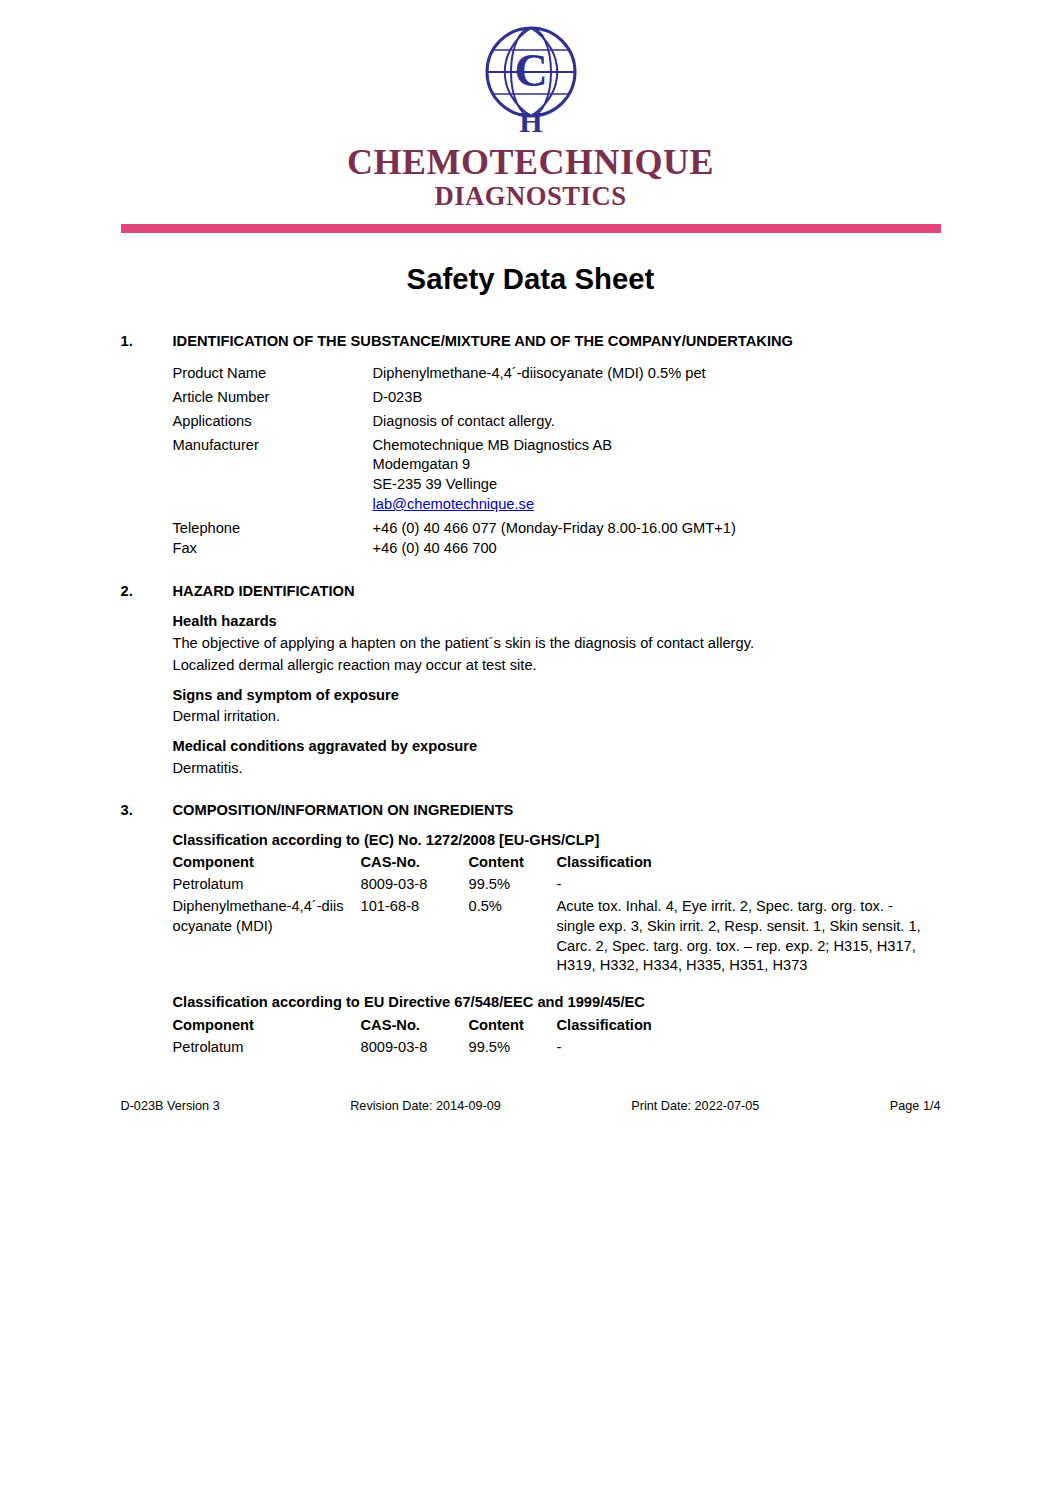C H
CHEMOTECHNIQUE
DIAGNOSTICS
Safety Data Sheet
1. Identification of the substance/mixture and of the company/undertaking
| Product Name | Diphenylmethane-4,4´-diisocyanate (MDI) 0.5% pet |
| Article Number | D-023B |
| Applications | Diagnosis of contact allergy. |
| Manufacturer | Chemotechnique MB Diagnostics AB Modemgatan 9 SE-235 39 Vellinge lab@chemotechnique.se |
| Telephone Fax | +46 (0) 40 466 077 (Monday-Friday 8.00-16.00 GMT+1) +46 (0) 40 466 700 |
2. Hazard identification
Health hazards
The objective of applying a hapten on the patient´s skin is the diagnosis of contact allergy.
Localized dermal allergic reaction may occur at test site.
Signs and symptom of exposure
Dermal irritation.
Medical conditions aggravated by exposure
Dermatitis.
3. Composition/information on ingredients
Classification according to (EC) No. 1272/2008 [EU-GHS/CLP]
| Component | CAS-No. | Content | Classification |
| --- | --- | --- | --- |
| Petrolatum | 8009-03-8 | 99.5% | - |
| Diphenylmethane-4,4´-diis ocyanate (MDI) | 101-68-8 | 0.5% | Acute tox. Inhal. 4, Eye irrit. 2, Spec. targ. org. tox. - single exp. 3, Skin irrit. 2, Resp. sensit. 1, Skin sensit. 1, Carc. 2, Spec. targ. org. tox. – rep. exp. 2; H315, H317, H319, H332, H334, H335, H351, H373 |
Classification according to EU Directive 67/548/EEC and 1999/45/EC
| Component | CAS-No. | Content | Classification |
| --- | --- | --- | --- |
| Petrolatum | 8009-03-8 | 99.5% | - |
D-023B Version 3 Revision Date: 2014-09-09 Print Date: 2022-07-05 Page 1/4